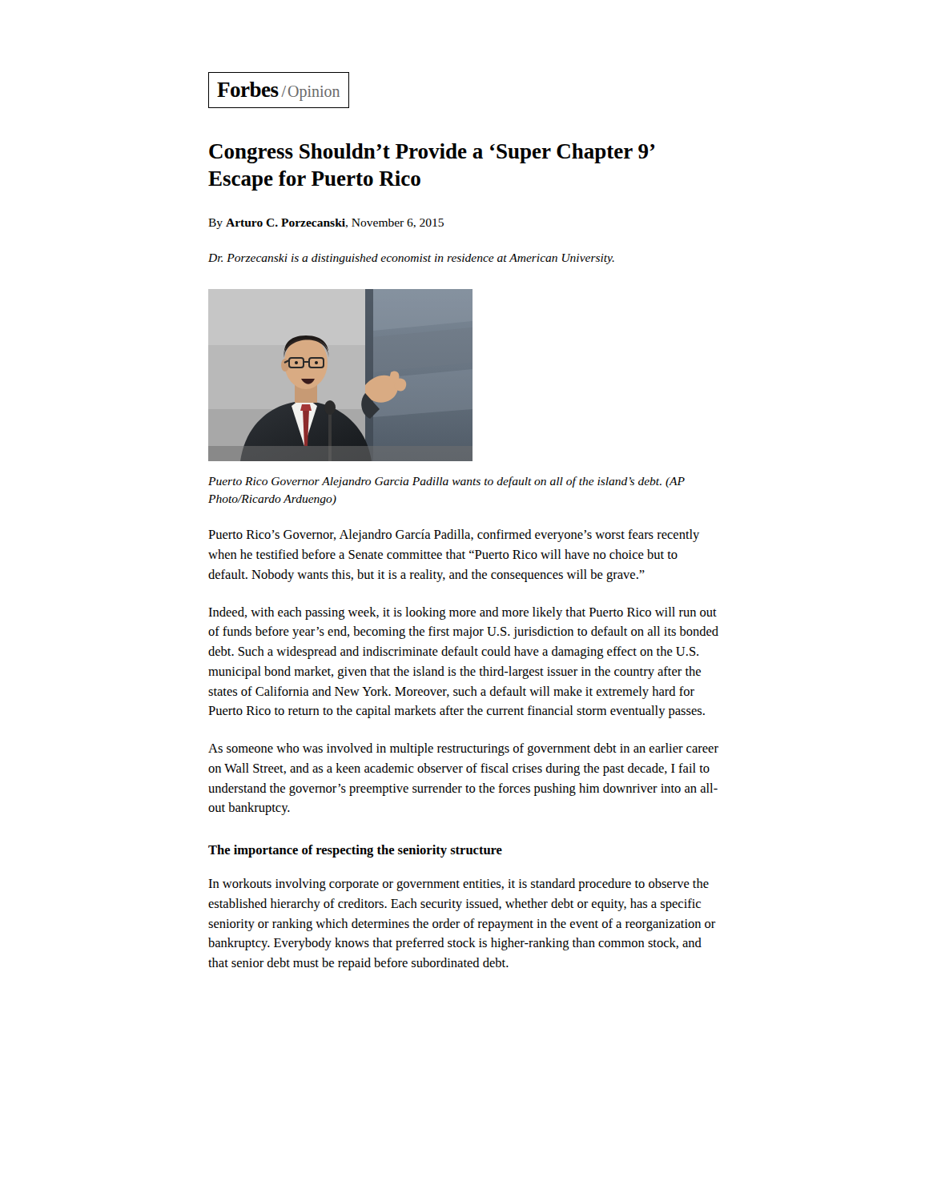Forbes/Opinion
Congress Shouldn’t Provide a ‘Super Chapter 9’ Escape for Puerto Rico
By Arturo C. Porzecanski, November 6, 2015
Dr. Porzecanski is a distinguished economist in residence at American University.
Puerto Rico Governor Alejandro Garcia Padilla wants to default on all of the island’s debt. (AP Photo/Ricardo Arduengo)
Puerto Rico’s Governor, Alejandro García Padilla, confirmed everyone’s worst fears recently when he testified before a Senate committee that “Puerto Rico will have no choice but to default. Nobody wants this, but it is a reality, and the consequences will be grave.”
Indeed, with each passing week, it is looking more and more likely that Puerto Rico will run out of funds before year’s end, becoming the first major U.S. jurisdiction to default on all its bonded debt. Such a widespread and indiscriminate default could have a damaging effect on the U.S. municipal bond market, given that the island is the third-largest issuer in the country after the states of California and New York. Moreover, such a default will make it extremely hard for Puerto Rico to return to the capital markets after the current financial storm eventually passes.
As someone who was involved in multiple restructurings of government debt in an earlier career on Wall Street, and as a keen academic observer of fiscal crises during the past decade, I fail to understand the governor’s preemptive surrender to the forces pushing him downriver into an all-out bankruptcy.
The importance of respecting the seniority structure
In workouts involving corporate or government entities, it is standard procedure to observe the established hierarchy of creditors. Each security issued, whether debt or equity, has a specific seniority or ranking which determines the order of repayment in the event of a reorganization or bankruptcy. Everybody knows that preferred stock is higher-ranking than common stock, and that senior debt must be repaid before subordinated debt.